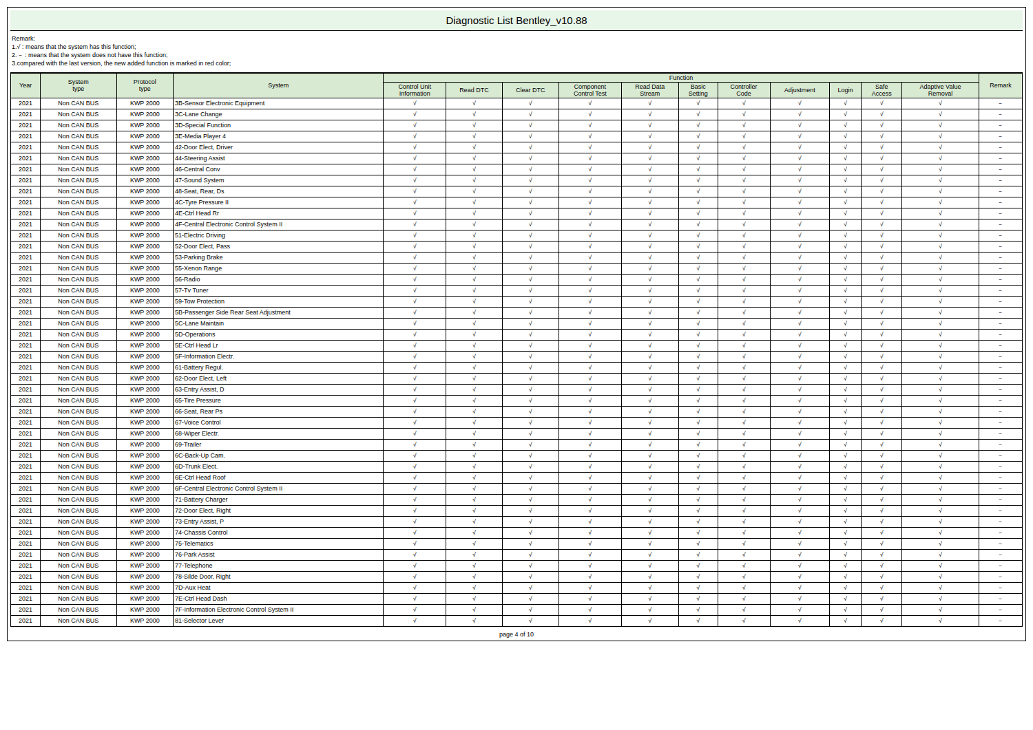Diagnostic List Bentley_v10.88
Remark:
1.√ : means that the system has this function;
2.－ : means that the system does not have this function;
3.compared with the last version, the new added function is marked in red color;
| Year | System type | Protocol type | System | Function | Remark |
| --- | --- | --- | --- | --- | --- |
| Control Unit Information | Read DTC | Clear DTC | Component Control Test | Read Data Stream | Basic Setting | Controller Code | Adjustment | Login | Safe Access | Adaptive Value Removal |
| 2021 | Non CAN BUS | KWP 2000 | 3B-Sensor Electronic Equipment | √ | √ | √ | √ | √ | √ | √ | √ | √ | √ | √ | － |
| 2021 | Non CAN BUS | KWP 2000 | 3C-Lane Change | √ | √ | √ | √ | √ | √ | √ | √ | √ | √ | √ | － |
| 2021 | Non CAN BUS | KWP 2000 | 3D-Special Function | √ | √ | √ | √ | √ | √ | √ | √ | √ | √ | √ | － |
| 2021 | Non CAN BUS | KWP 2000 | 3E-Media Player 4 | √ | √ | √ | √ | √ | √ | √ | √ | √ | √ | √ | － |
| 2021 | Non CAN BUS | KWP 2000 | 42-Door Elect, Driver | √ | √ | √ | √ | √ | √ | √ | √ | √ | √ | √ | － |
| 2021 | Non CAN BUS | KWP 2000 | 44-Steering Assist | √ | √ | √ | √ | √ | √ | √ | √ | √ | √ | √ | － |
| 2021 | Non CAN BUS | KWP 2000 | 46-Central Conv | √ | √ | √ | √ | √ | √ | √ | √ | √ | √ | √ | － |
| 2021 | Non CAN BUS | KWP 2000 | 47-Sound System | √ | √ | √ | √ | √ | √ | √ | √ | √ | √ | √ | － |
| 2021 | Non CAN BUS | KWP 2000 | 48-Seat, Rear, Ds | √ | √ | √ | √ | √ | √ | √ | √ | √ | √ | √ | － |
| 2021 | Non CAN BUS | KWP 2000 | 4C-Tyre Pressure II | √ | √ | √ | √ | √ | √ | √ | √ | √ | √ | √ | － |
| 2021 | Non CAN BUS | KWP 2000 | 4E-Ctrl Head Rr | √ | √ | √ | √ | √ | √ | √ | √ | √ | √ | √ | － |
| 2021 | Non CAN BUS | KWP 2000 | 4F-Central Electronic Control System II | √ | √ | √ | √ | √ | √ | √ | √ | √ | √ | √ | － |
| 2021 | Non CAN BUS | KWP 2000 | 51-Electric Driving | √ | √ | √ | √ | √ | √ | √ | √ | √ | √ | √ | － |
| 2021 | Non CAN BUS | KWP 2000 | 52-Door Elect, Pass | √ | √ | √ | √ | √ | √ | √ | √ | √ | √ | √ | － |
| 2021 | Non CAN BUS | KWP 2000 | 53-Parking Brake | √ | √ | √ | √ | √ | √ | √ | √ | √ | √ | √ | － |
| 2021 | Non CAN BUS | KWP 2000 | 55-Xenon Range | √ | √ | √ | √ | √ | √ | √ | √ | √ | √ | √ | － |
| 2021 | Non CAN BUS | KWP 2000 | 56-Radio | √ | √ | √ | √ | √ | √ | √ | √ | √ | √ | √ | － |
| 2021 | Non CAN BUS | KWP 2000 | 57-Tv Tuner | √ | √ | √ | √ | √ | √ | √ | √ | √ | √ | √ | － |
| 2021 | Non CAN BUS | KWP 2000 | 59-Tow Protection | √ | √ | √ | √ | √ | √ | √ | √ | √ | √ | √ | － |
| 2021 | Non CAN BUS | KWP 2000 | 5B-Passenger Side Rear Seat Adjustment | √ | √ | √ | √ | √ | √ | √ | √ | √ | √ | √ | － |
| 2021 | Non CAN BUS | KWP 2000 | 5C-Lane Maintain | √ | √ | √ | √ | √ | √ | √ | √ | √ | √ | √ | － |
| 2021 | Non CAN BUS | KWP 2000 | 5D-Operations | √ | √ | √ | √ | √ | √ | √ | √ | √ | √ | √ | － |
| 2021 | Non CAN BUS | KWP 2000 | 5E-Ctrl Head Lr | √ | √ | √ | √ | √ | √ | √ | √ | √ | √ | √ | － |
| 2021 | Non CAN BUS | KWP 2000 | 5F-Information Electr. | √ | √ | √ | √ | √ | √ | √ | √ | √ | √ | √ | － |
| 2021 | Non CAN BUS | KWP 2000 | 61-Battery Regul. | √ | √ | √ | √ | √ | √ | √ | √ | √ | √ | √ | － |
| 2021 | Non CAN BUS | KWP 2000 | 62-Door Elect, Left | √ | √ | √ | √ | √ | √ | √ | √ | √ | √ | √ | － |
| 2021 | Non CAN BUS | KWP 2000 | 63-Entry Assist, D | √ | √ | √ | √ | √ | √ | √ | √ | √ | √ | √ | － |
| 2021 | Non CAN BUS | KWP 2000 | 65-Tire Pressure | √ | √ | √ | √ | √ | √ | √ | √ | √ | √ | √ | － |
| 2021 | Non CAN BUS | KWP 2000 | 66-Seat, Rear Ps | √ | √ | √ | √ | √ | √ | √ | √ | √ | √ | √ | － |
| 2021 | Non CAN BUS | KWP 2000 | 67-Voice Control | √ | √ | √ | √ | √ | √ | √ | √ | √ | √ | √ | － |
| 2021 | Non CAN BUS | KWP 2000 | 68-Wiper Electr. | √ | √ | √ | √ | √ | √ | √ | √ | √ | √ | √ | － |
| 2021 | Non CAN BUS | KWP 2000 | 69-Trailer | √ | √ | √ | √ | √ | √ | √ | √ | √ | √ | √ | － |
| 2021 | Non CAN BUS | KWP 2000 | 6C-Back-Up Cam. | √ | √ | √ | √ | √ | √ | √ | √ | √ | √ | √ | － |
| 2021 | Non CAN BUS | KWP 2000 | 6D-Trunk Elect. | √ | √ | √ | √ | √ | √ | √ | √ | √ | √ | √ | － |
| 2021 | Non CAN BUS | KWP 2000 | 6E-Ctrl Head Roof | √ | √ | √ | √ | √ | √ | √ | √ | √ | √ | √ | － |
| 2021 | Non CAN BUS | KWP 2000 | 6F-Central Electronic Control System II | √ | √ | √ | √ | √ | √ | √ | √ | √ | √ | √ | － |
| 2021 | Non CAN BUS | KWP 2000 | 71-Battery Charger | √ | √ | √ | √ | √ | √ | √ | √ | √ | √ | √ | － |
| 2021 | Non CAN BUS | KWP 2000 | 72-Door Elect, Right | √ | √ | √ | √ | √ | √ | √ | √ | √ | √ | √ | － |
| 2021 | Non CAN BUS | KWP 2000 | 73-Entry Assist, P | √ | √ | √ | √ | √ | √ | √ | √ | √ | √ | √ | － |
| 2021 | Non CAN BUS | KWP 2000 | 74-Chassis Control | √ | √ | √ | √ | √ | √ | √ | √ | √ | √ | √ | － |
| 2021 | Non CAN BUS | KWP 2000 | 75-Telematics | √ | √ | √ | √ | √ | √ | √ | √ | √ | √ | √ | － |
| 2021 | Non CAN BUS | KWP 2000 | 76-Park Assist | √ | √ | √ | √ | √ | √ | √ | √ | √ | √ | √ | － |
| 2021 | Non CAN BUS | KWP 2000 | 77-Telephone | √ | √ | √ | √ | √ | √ | √ | √ | √ | √ | √ | － |
| 2021 | Non CAN BUS | KWP 2000 | 78-Silde Door, Right | √ | √ | √ | √ | √ | √ | √ | √ | √ | √ | √ | － |
| 2021 | Non CAN BUS | KWP 2000 | 7D-Aux Heat | √ | √ | √ | √ | √ | √ | √ | √ | √ | √ | √ | － |
| 2021 | Non CAN BUS | KWP 2000 | 7E-Ctrl Head Dash | √ | √ | √ | √ | √ | √ | √ | √ | √ | √ | √ | － |
| 2021 | Non CAN BUS | KWP 2000 | 7F-Information Electronic Control System II | √ | √ | √ | √ | √ | √ | √ | √ | √ | √ | √ | － |
| 2021 | Non CAN BUS | KWP 2000 | 81-Selector Lever | √ | √ | √ | √ | √ | √ | √ | √ | √ | √ | √ | － |
page 4 of 10